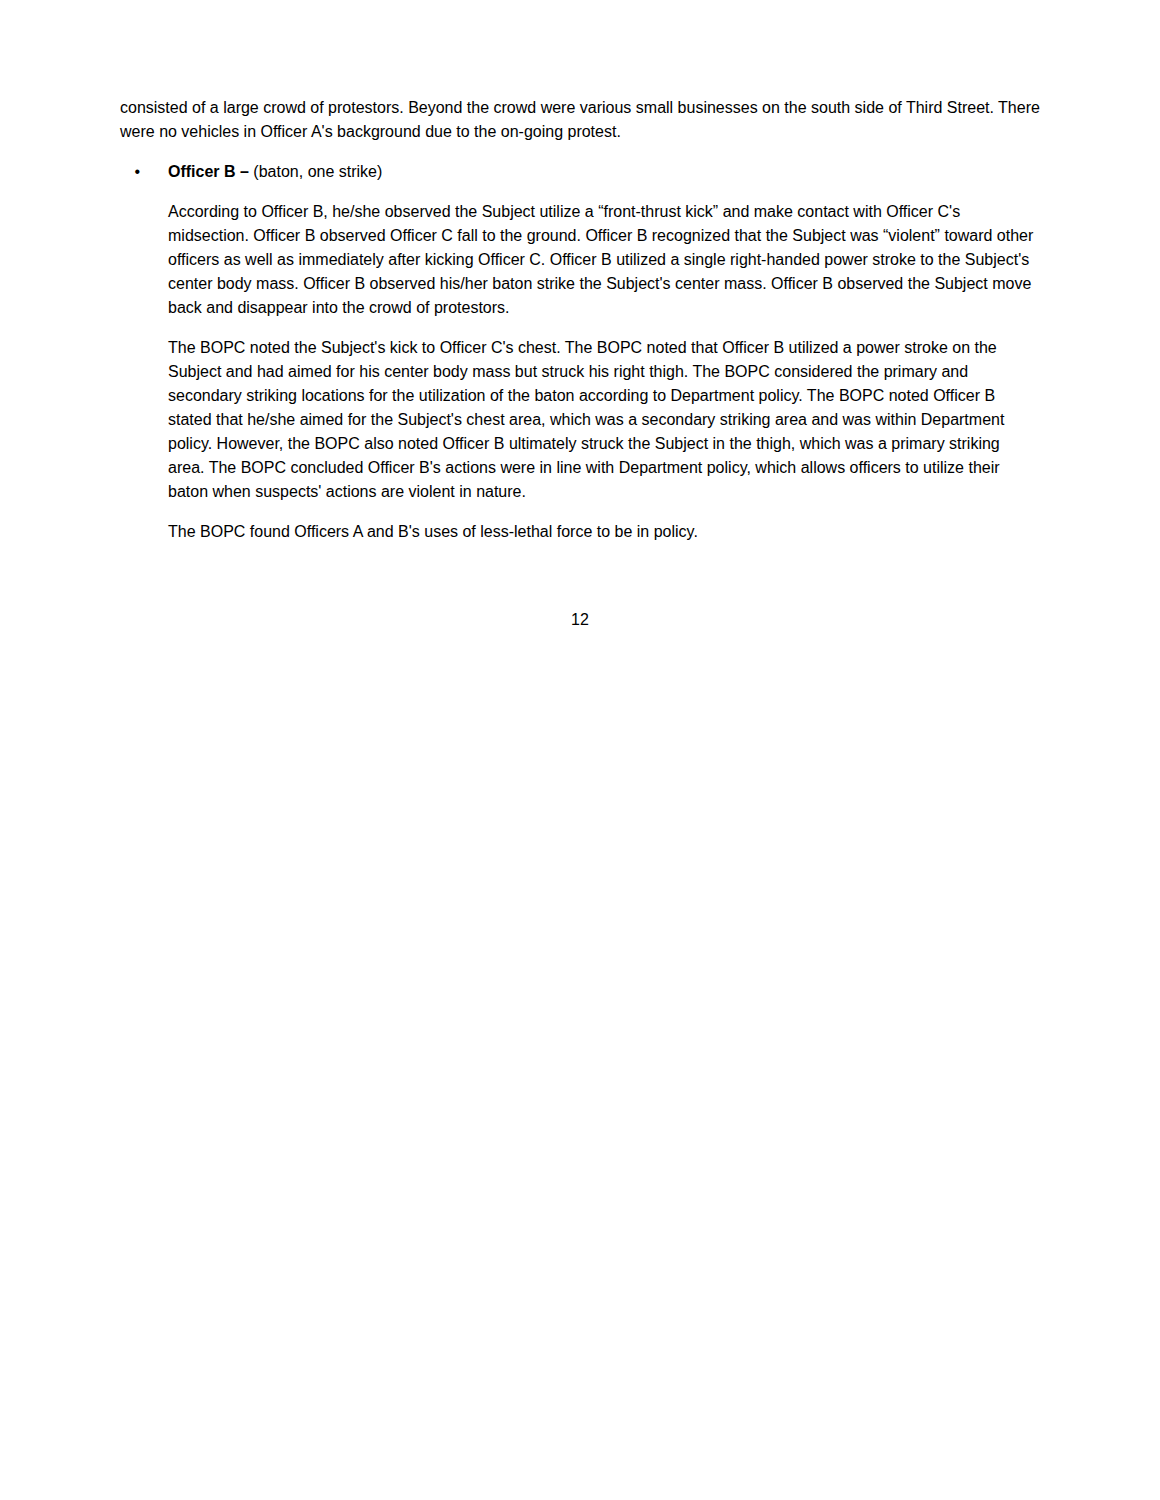consisted of a large crowd of protestors. Beyond the crowd were various small businesses on the south side of Third Street. There were no vehicles in Officer A's background due to the on-going protest.
Officer B – (baton, one strike)
According to Officer B, he/she observed the Subject utilize a “front-thrust kick” and make contact with Officer C's midsection. Officer B observed Officer C fall to the ground. Officer B recognized that the Subject was “violent” toward other officers as well as immediately after kicking Officer C. Officer B utilized a single right-handed power stroke to the Subject's center body mass. Officer B observed his/her baton strike the Subject's center mass. Officer B observed the Subject move back and disappear into the crowd of protestors.
The BOPC noted the Subject's kick to Officer C's chest. The BOPC noted that Officer B utilized a power stroke on the Subject and had aimed for his center body mass but struck his right thigh. The BOPC considered the primary and secondary striking locations for the utilization of the baton according to Department policy. The BOPC noted Officer B stated that he/she aimed for the Subject's chest area, which was a secondary striking area and was within Department policy. However, the BOPC also noted Officer B ultimately struck the Subject in the thigh, which was a primary striking area. The BOPC concluded Officer B's actions were in line with Department policy, which allows officers to utilize their baton when suspects' actions are violent in nature.
The BOPC found Officers A and B's uses of less-lethal force to be in policy.
12